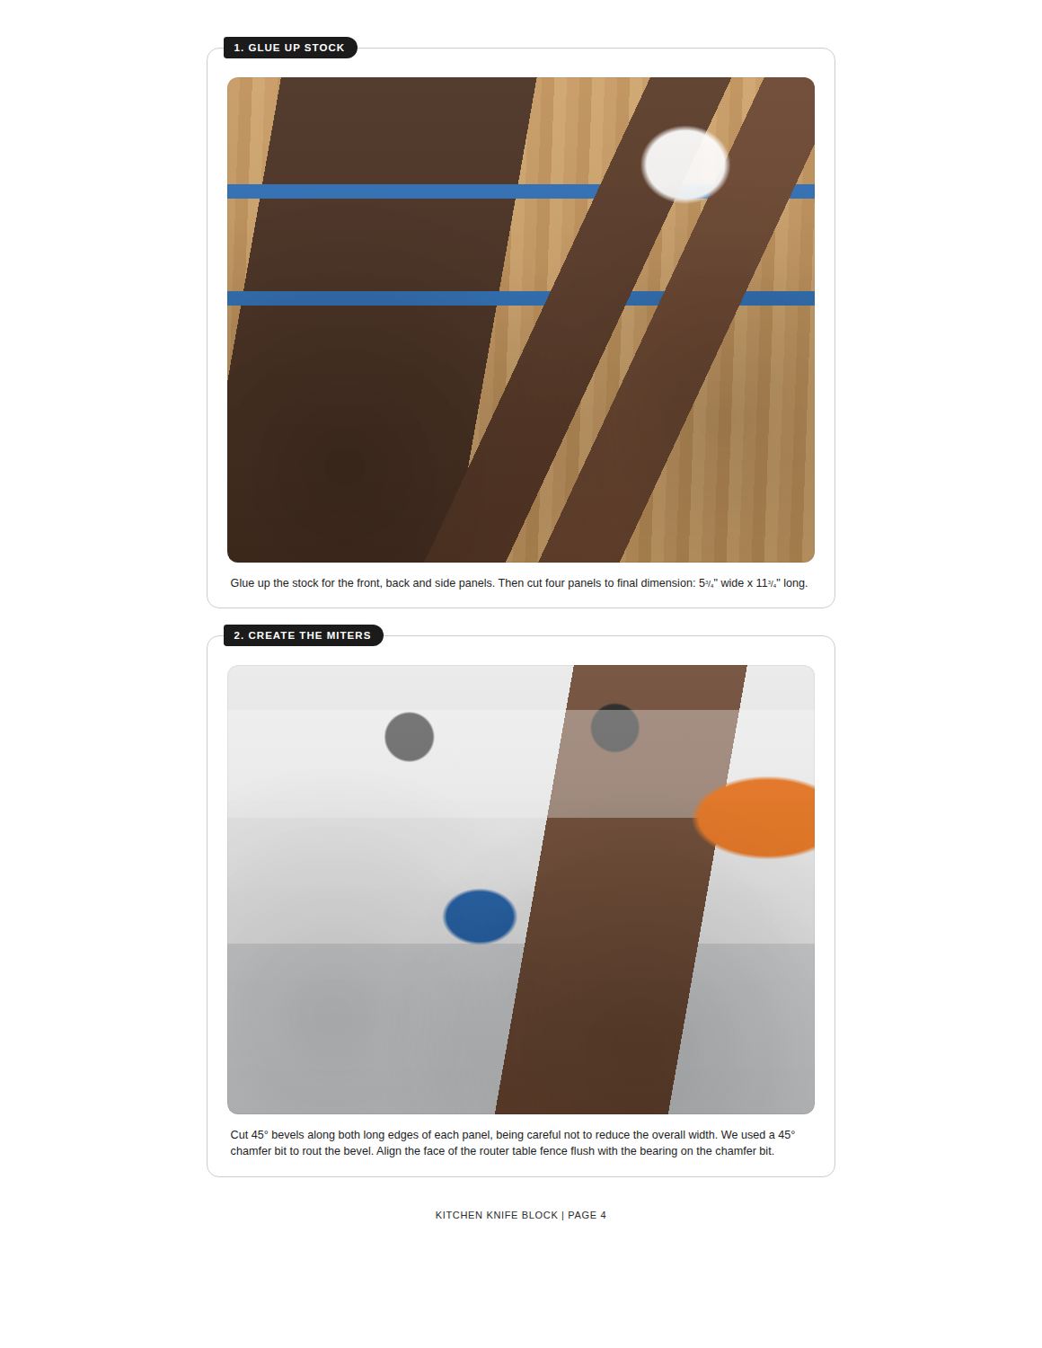1. Glue Up Stock
Glue up the stock for the front, back and side panels. Then cut four panels to final dimension: 53/4" wide x 113/4" long.
2. Create the Miters
Cut 45° bevels along both long edges of each panel, being careful not to reduce the overall width. We used a 45° chamfer bit to rout the bevel. Align the face of the router table fence flush with the bearing on the chamfer bit.
KITCHEN KNIFE BLOCK | PAGE 4